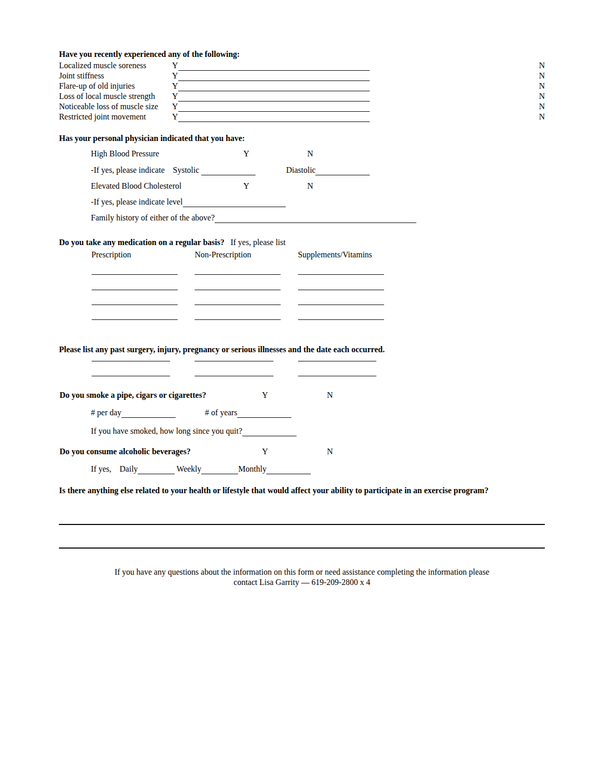Have you recently experienced any of the following:
| Localized muscle soreness | Y | N |
| Joint stiffness | Y | N |
| Flare-up of old injuries | Y | N |
| Loss of local muscle strength | Y | N |
| Noticeable loss of muscle size | Y | N |
| Restricted joint movement | Y | N |
Has your personal physician indicated that you have:
| High Blood Pressure | Y | N |
| -If yes, please indicate Systolic Diastolic |
| Elevated Blood Cholesterol | Y | N |
| -If yes, please indicate level |
| Family history of either of the above? |
Do you take any medication on a regular basis? If yes, please list
| Prescription | Non-Prescription | Supplements/Vitamins |
| --- | --- | --- |
Please list any past surgery, injury, pregnancy or serious illnesses and the date each occurred.
| Do you smoke a pipe, cigars or cigarettes? | Y | N |
# per day # of years
If you have smoked, how long since you quit?
| Do you consume alcoholic beverages? | Y | N |
If yes, Daily Weekly Monthly
Is there anything else related to your health or lifestyle that would affect your ability to participate in an exercise program?
If you have any questions about the information on this form or need assistance completing the information please
contact Lisa Garrity — 619-209-2800 x 4